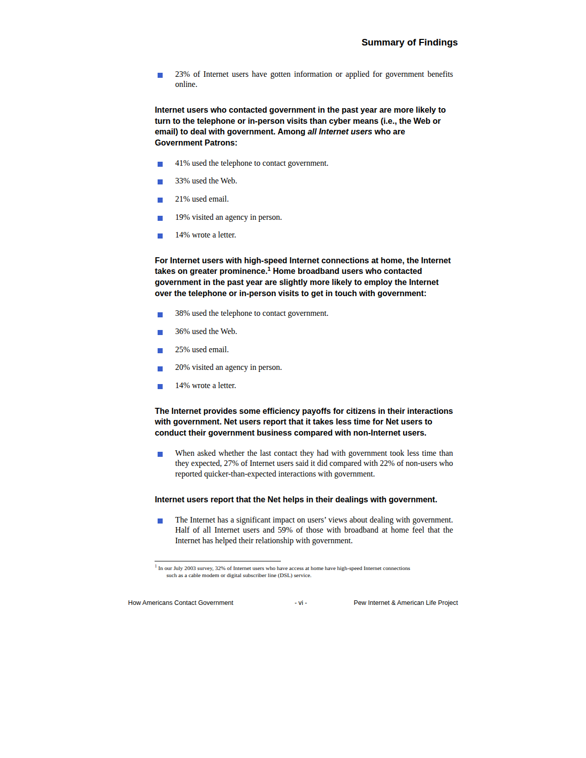Summary of Findings
23% of Internet users have gotten information or applied for government benefits online.
Internet users who contacted government in the past year are more likely to turn to the telephone or in-person visits than cyber means (i.e., the Web or email) to deal with government. Among all Internet users who are Government Patrons:
41% used the telephone to contact government.
33% used the Web.
21% used email.
19% visited an agency in person.
14% wrote a letter.
For Internet users with high-speed Internet connections at home, the Internet takes on greater prominence.1 Home broadband users who contacted government in the past year are slightly more likely to employ the Internet over the telephone or in-person visits to get in touch with government:
38% used the telephone to contact government.
36% used the Web.
25% used email.
20% visited an agency in person.
14% wrote a letter.
The Internet provides some efficiency payoffs for citizens in their interactions with government. Net users report that it takes less time for Net users to conduct their government business compared with non-Internet users.
When asked whether the last contact they had with government took less time than they expected, 27% of Internet users said it did compared with 22% of non-users who reported quicker-than-expected interactions with government.
Internet users report that the Net helps in their dealings with government.
The Internet has a significant impact on users’ views about dealing with government. Half of all Internet users and 59% of those with broadband at home feel that the Internet has helped their relationship with government.
1 In our July 2003 survey, 32% of Internet users who have access at home have high-speed Internet connections such as a cable modem or digital subscriber line (DSL) service.
How Americans Contact Government
- vi -
Pew Internet & American Life Project